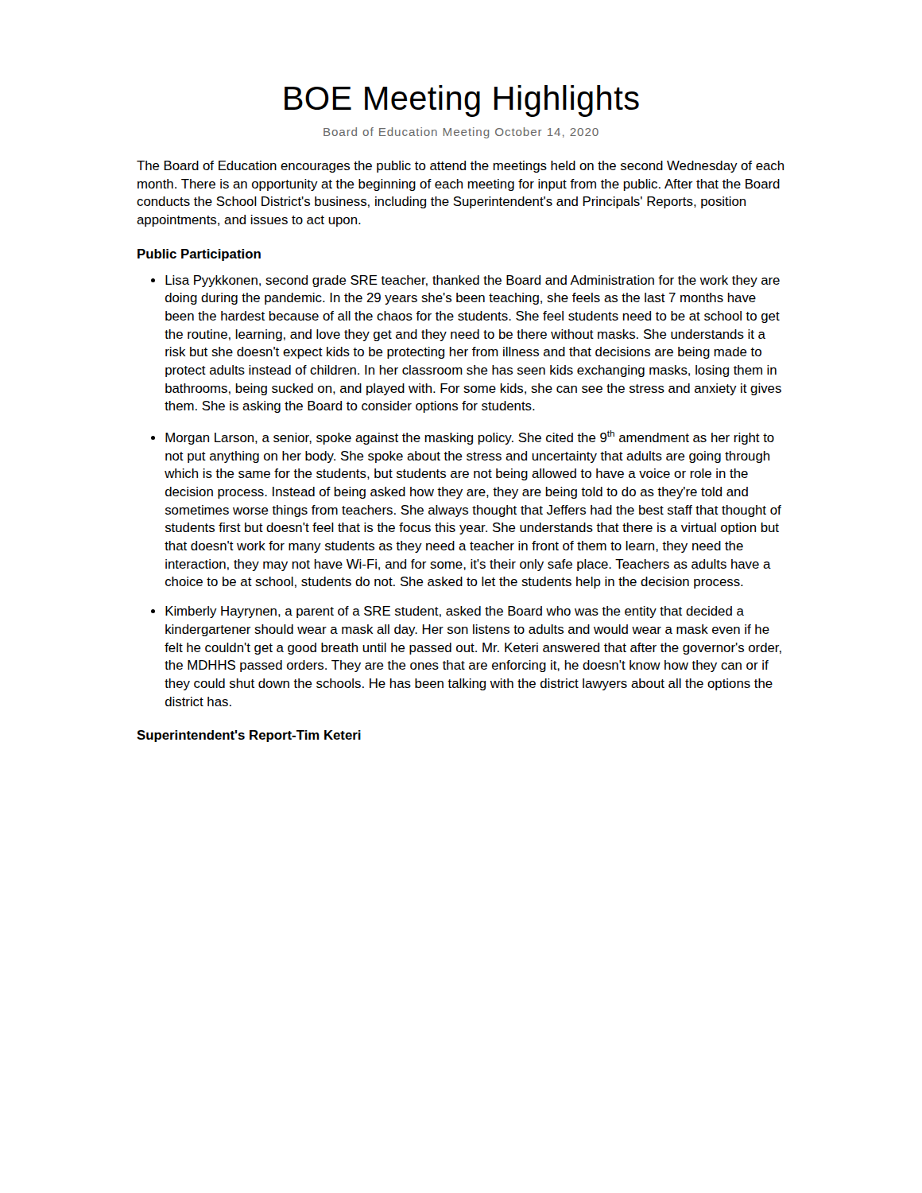BOE Meeting Highlights
Board of Education Meeting October 14, 2020
The Board of Education encourages the public to attend the meetings held on the second Wednesday of each month. There is an opportunity at the beginning of each meeting for input from the public. After that the Board conducts the School District's business, including the Superintendent's and Principals' Reports, position appointments, and issues to act upon.
Public Participation
Lisa Pyykkonen, second grade SRE teacher, thanked the Board and Administration for the work they are doing during the pandemic. In the 29 years she's been teaching, she feels as the last 7 months have been the hardest because of all the chaos for the students. She feel students need to be at school to get the routine, learning, and love they get and they need to be there without masks. She understands it a risk but she doesn't expect kids to be protecting her from illness and that decisions are being made to protect adults instead of children. In her classroom she has seen kids exchanging masks, losing them in bathrooms, being sucked on, and played with. For some kids, she can see the stress and anxiety it gives them. She is asking the Board to consider options for students.
Morgan Larson, a senior, spoke against the masking policy. She cited the 9th amendment as her right to not put anything on her body. She spoke about the stress and uncertainty that adults are going through which is the same for the students, but students are not being allowed to have a voice or role in the decision process. Instead of being asked how they are, they are being told to do as they're told and sometimes worse things from teachers. She always thought that Jeffers had the best staff that thought of students first but doesn't feel that is the focus this year. She understands that there is a virtual option but that doesn't work for many students as they need a teacher in front of them to learn, they need the interaction, they may not have Wi-Fi, and for some, it's their only safe place. Teachers as adults have a choice to be at school, students do not. She asked to let the students help in the decision process.
Kimberly Hayrynen, a parent of a SRE student, asked the Board who was the entity that decided a kindergartener should wear a mask all day. Her son listens to adults and would wear a mask even if he felt he couldn't get a good breath until he passed out. Mr. Keteri answered that after the governor's order, the MDHHS passed orders. They are the ones that are enforcing it, he doesn't know how they can or if they could shut down the schools. He has been talking with the district lawyers about all the options the district has.
Superintendent's Report-Tim Keteri